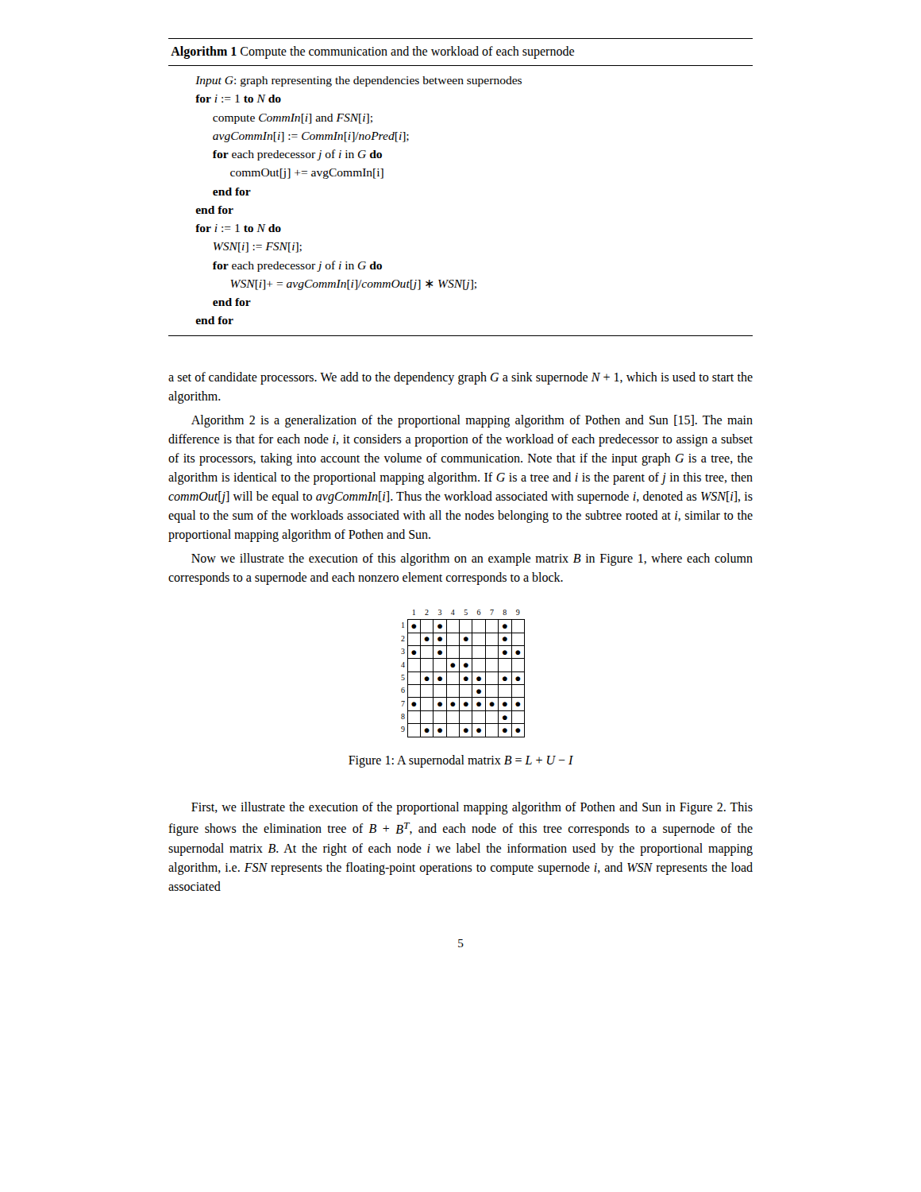Algorithm 1 Compute the communication and the workload of each supernode
Input G: graph representing the dependencies between supernodes
for i := 1 to N do
compute CommIn[i] and FSN[i];
avgCommIn[i] := CommIn[i]/noPred[i];
for each predecessor j of i in G do
commOut[j] += avgCommIn[i]
end for
end for
for i := 1 to N do
WSN[i] := FSN[i];
for each predecessor j of i in G do
WSN[i]+ = avgCommIn[i]/commOut[j] ∗ WSN[j];
end for
end for
a set of candidate processors. We add to the dependency graph G a sink supernode N + 1, which is used to start the algorithm.
Algorithm 2 is a generalization of the proportional mapping algorithm of Pothen and Sun [15]. The main difference is that for each node i, it considers a proportion of the workload of each predecessor to assign a subset of its processors, taking into account the volume of communication. Note that if the input graph G is a tree, the algorithm is identical to the proportional mapping algorithm. If G is a tree and i is the parent of j in this tree, then commOut[j] will be equal to avgCommIn[i]. Thus the workload associated with supernode i, denoted as WSN[i], is equal to the sum of the workloads associated with all the nodes belonging to the subtree rooted at i, similar to the proportional mapping algorithm of Pothen and Sun.
Now we illustrate the execution of this algorithm on an example matrix B in Figure 1, where each column corresponds to a supernode and each nonzero element corresponds to a block.
| | 1 | 2 | 3 | 4 | 5 | 6 | 7 | 8 | 9 |
| 1 | | | | | | | | | |
| 2 | | | | | | | | | |
| 3 | | | | | | | | | |
| 4 | | | | | | | | | |
| 5 | | | | | | | | | |
| 6 | | | | | | | | | |
| 7 | | | | | | | | | |
| 8 | | | | | | | | | |
| 9 | | | | | | | | | |
Figure 1: A supernodal matrix B = L + U − I
First, we illustrate the execution of the proportional mapping algorithm of Pothen and Sun in Figure 2. This figure shows the elimination tree of B + BT, and each node of this tree corresponds to a supernode of the supernodal matrix B. At the right of each node i we label the information used by the proportional mapping algorithm, i.e. FSN represents the floating-point operations to compute supernode i, and WSN represents the load associated
5